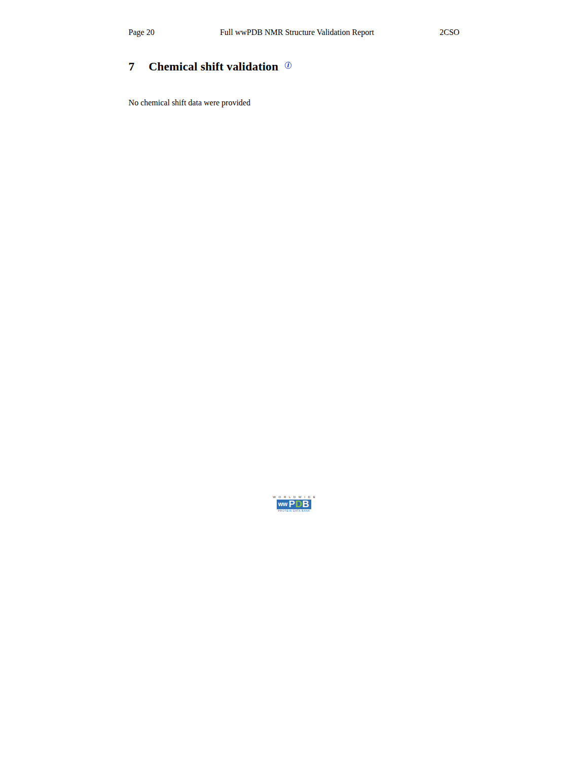Page 20
Full wwPDB NMR Structure Validation Report
2CSO
7 Chemical shift validation i
No chemical shift data were provided
W O R L D W I D E
ww PDB
PROTEIN DATA BANK